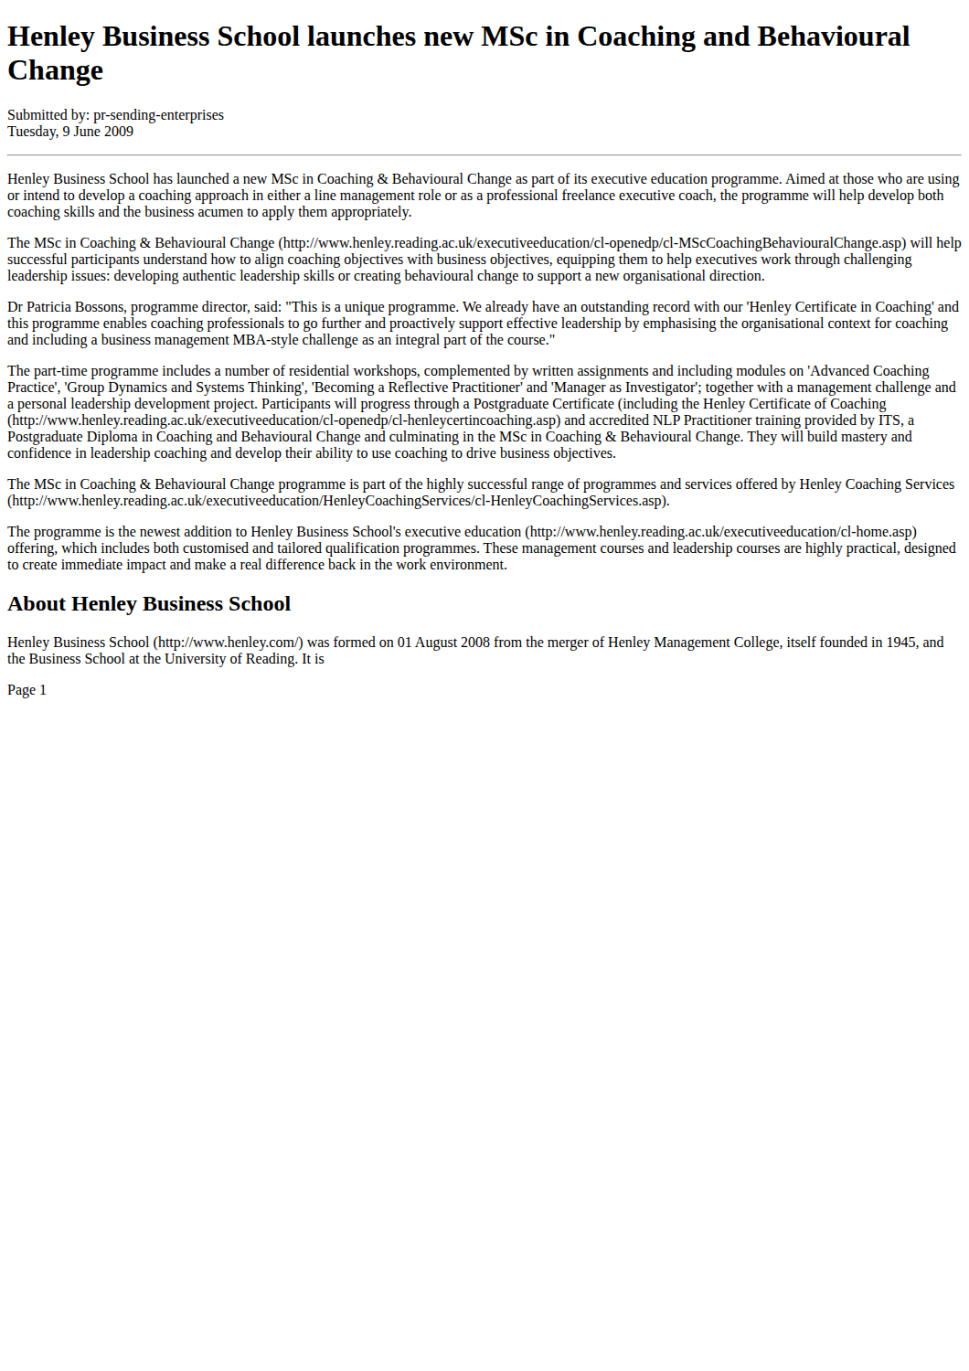Henley Business School launches new MSc in Coaching and Behavioural Change
Submitted by: pr-sending-enterprises
Tuesday, 9 June 2009
Henley Business School has launched a new MSc in Coaching & Behavioural Change as part of its executive education programme. Aimed at those who are using or intend to develop a coaching approach in either a line management role or as a professional freelance executive coach, the programme will help develop both coaching skills and the business acumen to apply them appropriately.
The MSc in Coaching & Behavioural Change (http://www.henley.reading.ac.uk/executiveeducation/cl-openedp/cl-MScCoachingBehaviouralChange.asp) will help successful participants understand how to align coaching objectives with business objectives, equipping them to help executives work through challenging leadership issues: developing authentic leadership skills or creating behavioural change to support a new organisational direction.
Dr Patricia Bossons, programme director, said: "This is a unique programme. We already have an outstanding record with our 'Henley Certificate in Coaching' and this programme enables coaching professionals to go further and proactively support effective leadership by emphasising the organisational context for coaching and including a business management MBA-style challenge as an integral part of the course."
The part-time programme includes a number of residential workshops, complemented by written assignments and including modules on 'Advanced Coaching Practice', 'Group Dynamics and Systems Thinking', 'Becoming a Reflective Practitioner' and 'Manager as Investigator'; together with a management challenge and a personal leadership development project. Participants will progress through a Postgraduate Certificate (including the Henley Certificate of Coaching (http://www.henley.reading.ac.uk/executiveeducation/cl-openedp/cl-henleycertincoaching.asp) and accredited NLP Practitioner training provided by ITS, a Postgraduate Diploma in Coaching and Behavioural Change and culminating in the MSc in Coaching & Behavioural Change. They will build mastery and confidence in leadership coaching and develop their ability to use coaching to drive business objectives.
The MSc in Coaching & Behavioural Change programme is part of the highly successful range of programmes and services offered by Henley Coaching Services (http://www.henley.reading.ac.uk/executiveeducation/HenleyCoachingServices/cl-HenleyCoachingServices.asp).
The programme is the newest addition to Henley Business School's executive education (http://www.henley.reading.ac.uk/executiveeducation/cl-home.asp) offering, which includes both customised and tailored qualification programmes. These management courses and leadership courses are highly practical, designed to create immediate impact and make a real difference back in the work environment.
About Henley Business School
Henley Business School (http://www.henley.com/) was formed on 01 August 2008 from the merger of Henley Management College, itself founded in 1945, and the Business School at the University of Reading. It is
Page 1